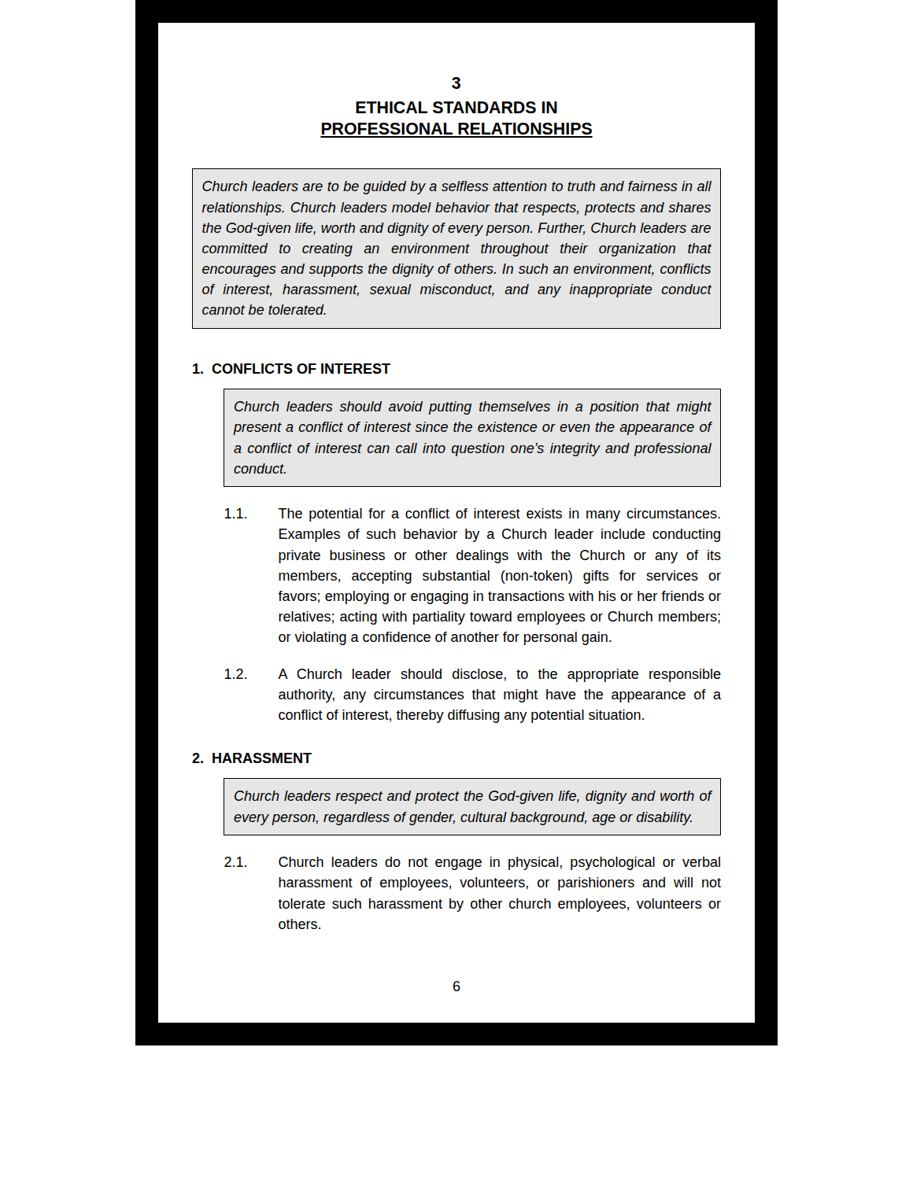3
ETHICAL STANDARDS IN PROFESSIONAL RELATIONSHIPS
Church leaders are to be guided by a selfless attention to truth and fairness in all relationships. Church leaders model behavior that respects, protects and shares the God-given life, worth and dignity of every person. Further, Church leaders are committed to creating an environment throughout their organization that encourages and supports the dignity of others. In such an environment, conflicts of interest, harassment, sexual misconduct, and any inappropriate conduct cannot be tolerated.
CONFLICTS OF INTEREST
Church leaders should avoid putting themselves in a position that might present a conflict of interest since the existence or even the appearance of a conflict of interest can call into question one’s integrity and professional conduct.
1.1.
The potential for a conflict of interest exists in many circumstances. Examples of such behavior by a Church leader include conducting private business or other dealings with the Church or any of its members, accepting substantial (non-token) gifts for services or favors; employing or engaging in transactions with his or her friends or relatives; acting with partiality toward employees or Church members; or violating a confidence of another for personal gain.
1.2.
A Church leader should disclose, to the appropriate responsible authority, any circumstances that might have the appearance of a conflict of interest, thereby diffusing any potential situation.
HARASSMENT
Church leaders respect and protect the God-given life, dignity and worth of every person, regardless of gender, cultural background, age or disability.
2.1.
Church leaders do not engage in physical, psychological or verbal harassment of employees, volunteers, or parishioners and will not tolerate such harassment by other church employees, volunteers or others.
6